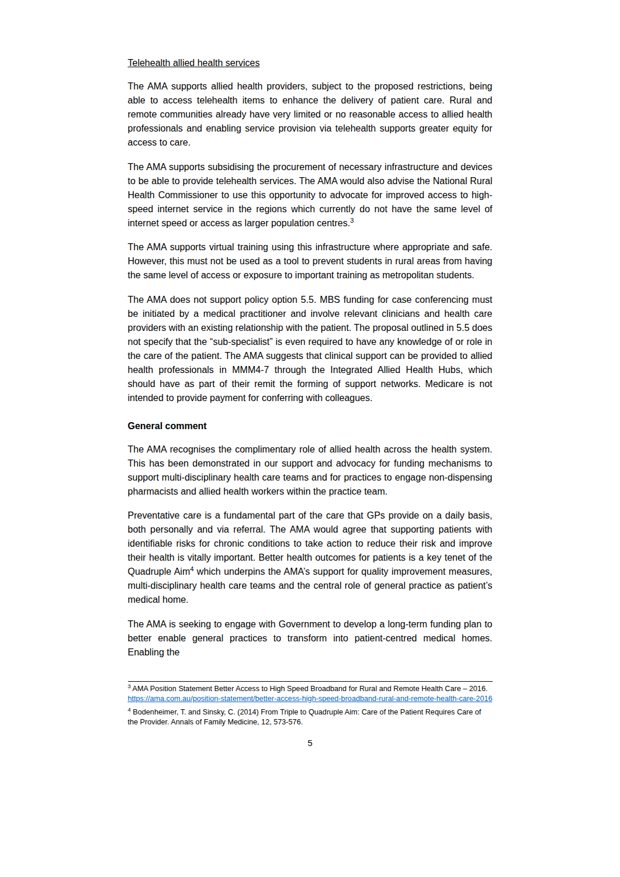Telehealth allied health services
The AMA supports allied health providers, subject to the proposed restrictions, being able to access telehealth items to enhance the delivery of patient care. Rural and remote communities already have very limited or no reasonable access to allied health professionals and enabling service provision via telehealth supports greater equity for access to care.
The AMA supports subsidising the procurement of necessary infrastructure and devices to be able to provide telehealth services. The AMA would also advise the National Rural Health Commissioner to use this opportunity to advocate for improved access to high-speed internet service in the regions which currently do not have the same level of internet speed or access as larger population centres.3
The AMA supports virtual training using this infrastructure where appropriate and safe. However, this must not be used as a tool to prevent students in rural areas from having the same level of access or exposure to important training as metropolitan students.
The AMA does not support policy option 5.5. MBS funding for case conferencing must be initiated by a medical practitioner and involve relevant clinicians and health care providers with an existing relationship with the patient. The proposal outlined in 5.5 does not specify that the “sub-specialist” is even required to have any knowledge of or role in the care of the patient. The AMA suggests that clinical support can be provided to allied health professionals in MMM4-7 through the Integrated Allied Health Hubs, which should have as part of their remit the forming of support networks. Medicare is not intended to provide payment for conferring with colleagues.
General comment
The AMA recognises the complimentary role of allied health across the health system. This has been demonstrated in our support and advocacy for funding mechanisms to support multi-disciplinary health care teams and for practices to engage non-dispensing pharmacists and allied health workers within the practice team.
Preventative care is a fundamental part of the care that GPs provide on a daily basis, both personally and via referral. The AMA would agree that supporting patients with identifiable risks for chronic conditions to take action to reduce their risk and improve their health is vitally important. Better health outcomes for patients is a key tenet of the Quadruple Aim4 which underpins the AMA’s support for quality improvement measures, multi-disciplinary health care teams and the central role of general practice as patient’s medical home.
The AMA is seeking to engage with Government to develop a long-term funding plan to better enable general practices to transform into patient-centred medical homes. Enabling the
3 AMA Position Statement Better Access to High Speed Broadband for Rural and Remote Health Care – 2016. https://ama.com.au/position-statement/better-access-high-speed-broadband-rural-and-remote-health-care-2016
4 Bodenheimer, T. and Sinsky, C. (2014) From Triple to Quadruple Aim: Care of the Patient Requires Care of the Provider. Annals of Family Medicine, 12, 573-576.
5